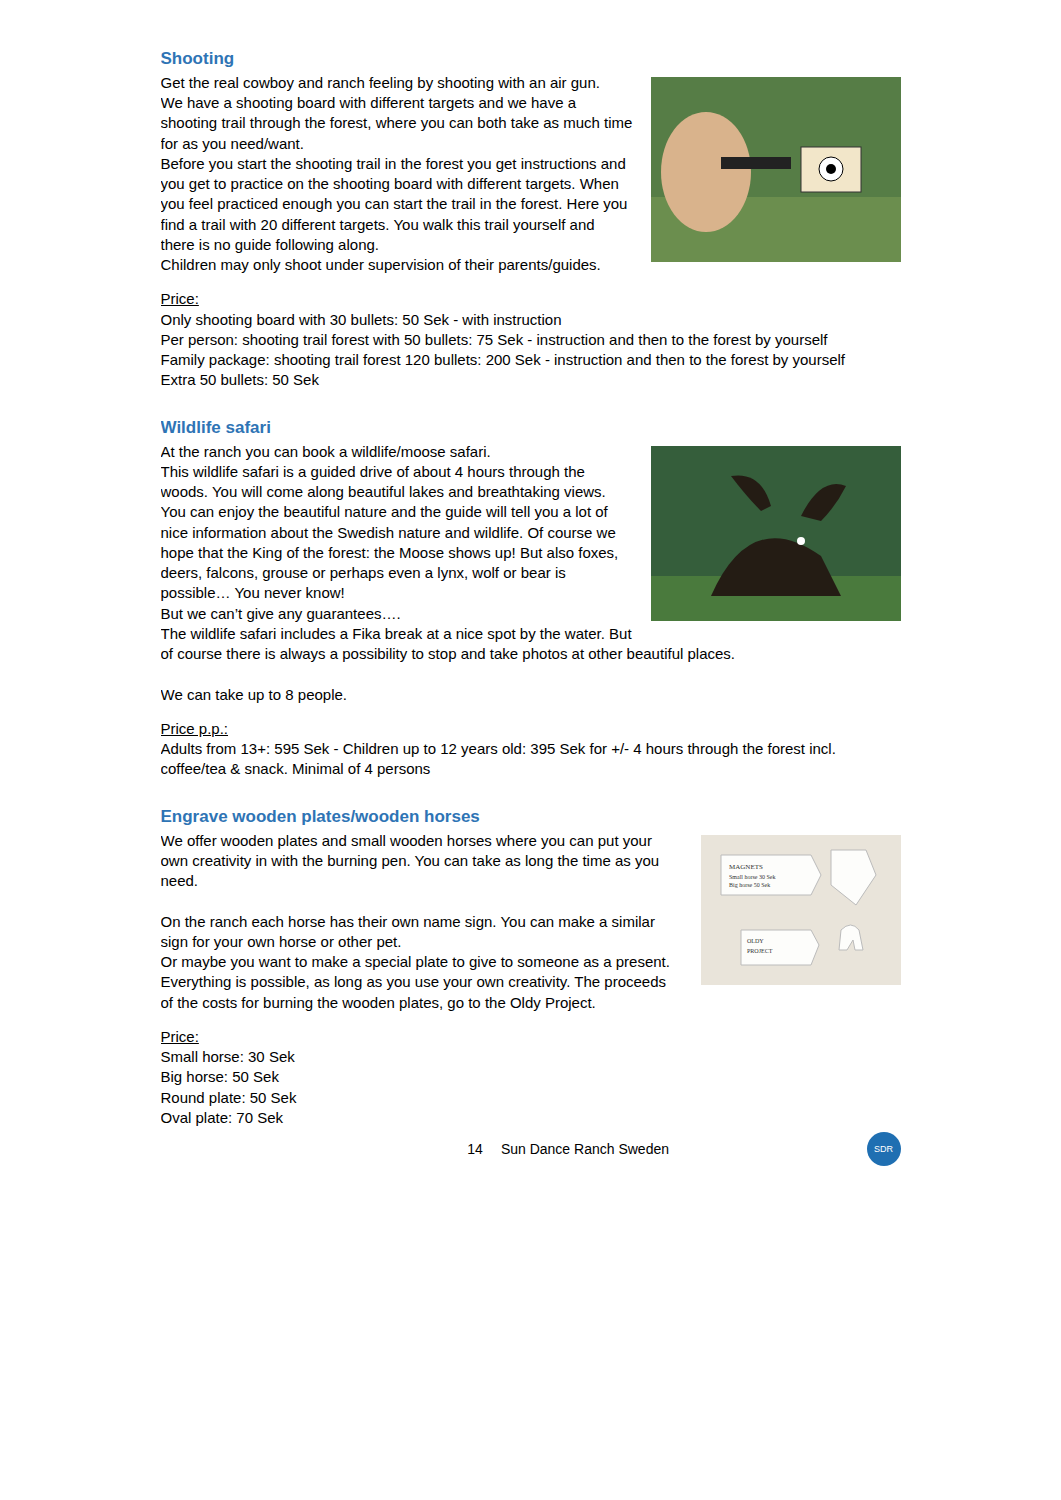Shooting
Get the real cowboy and ranch feeling by shooting with an air gun.
We have a shooting board with different targets and we have a shooting trail through the forest, where you can both take as much time for as you need/want.
Before you start the shooting trail in the forest you get instructions and you get to practice on the shooting board with different targets. When you feel practiced enough you can start the trail in the forest. Here you find a trail with 20 different targets. You walk this trail yourself and there is no guide following along.
Children may only shoot under supervision of their parents/guides.
Price:
Only shooting board with 30 bullets: 50 Sek - with instruction
Per person: shooting trail forest with 50 bullets: 75 Sek - instruction and then to the forest by yourself
Family package: shooting trail forest 120 bullets: 200 Sek - instruction and then to the forest by yourself
Extra 50 bullets: 50 Sek
Wildlife safari
At the ranch you can book a wildlife/moose safari.
This wildlife safari is a guided drive of about 4 hours through the woods. You will come along beautiful lakes and breathtaking views. You can enjoy the beautiful nature and the guide will tell you a lot of nice information about the Swedish nature and wildlife. Of course we hope that the King of the forest: the Moose shows up! But also foxes, deers, falcons, grouse or perhaps even a lynx, wolf or bear is possible… You never know!
But we can’t give any guarantees….
The wildlife safari includes a Fika break at a nice spot by the water. But of course there is always a possibility to stop and take photos at other beautiful places.
We can take up to 8 people.
Price p.p.:
Adults from 13+: 595 Sek - Children up to 12 years old: 395 Sek for +/- 4 hours through the forest incl. coffee/tea & snack. Minimal of 4 persons
Engrave wooden plates/wooden horses
We offer wooden plates and small wooden horses where you can put your own creativity in with the burning pen. You can take as long the time as you need.
On the ranch each horse has their own name sign. You can make a similar sign for your own horse or other pet.
Or maybe you want to make a special plate to give to someone as a present. Everything is possible, as long as you use your own creativity. The proceeds of the costs for burning the wooden plates, go to the Oldy Project.
Price:
Small horse: 30 Sek
Big horse: 50 Sek
Round plate: 50 Sek
Oval plate: 70 Sek
14
Sun Dance Ranch Sweden
SDR